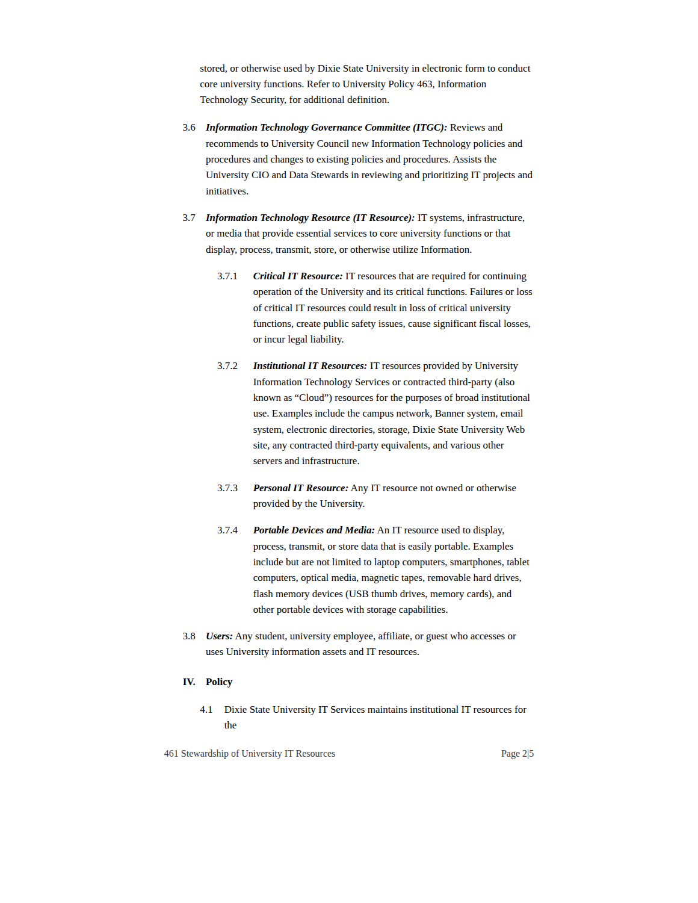stored, or otherwise used by Dixie State University in electronic form to conduct core university functions. Refer to University Policy 463, Information Technology Security, for additional definition.
3.6
Information Technology Governance Committee (ITGC): Reviews and recommends to University Council new Information Technology policies and procedures and changes to existing policies and procedures. Assists the University CIO and Data Stewards in reviewing and prioritizing IT projects and initiatives.
3.7
Information Technology Resource (IT Resource): IT systems, infrastructure, or media that provide essential services to core university functions or that display, process, transmit, store, or otherwise utilize Information.
3.7.1
Critical IT Resource: IT resources that are required for continuing operation of the University and its critical functions. Failures or loss of critical IT resources could result in loss of critical university functions, create public safety issues, cause significant fiscal losses, or incur legal liability.
3.7.2
Institutional IT Resources: IT resources provided by University Information Technology Services or contracted third-party (also known as “Cloud”) resources for the purposes of broad institutional use. Examples include the campus network, Banner system, email system, electronic directories, storage, Dixie State University Web site, any contracted third-party equivalents, and various other servers and infrastructure.
3.7.3
Personal IT Resource: Any IT resource not owned or otherwise provided by the University.
3.7.4
Portable Devices and Media: An IT resource used to display, process, transmit, or store data that is easily portable. Examples include but are not limited to laptop computers, smartphones, tablet computers, optical media, magnetic tapes, removable hard drives, flash memory devices (USB thumb drives, memory cards), and other portable devices with storage capabilities.
3.8
Users: Any student, university employee, affiliate, or guest who accesses or uses University information assets and IT resources.
IV.
Policy
4.1
Dixie State University IT Services maintains institutional IT resources for the
461 Stewardship of University IT Resources
Page 2|5